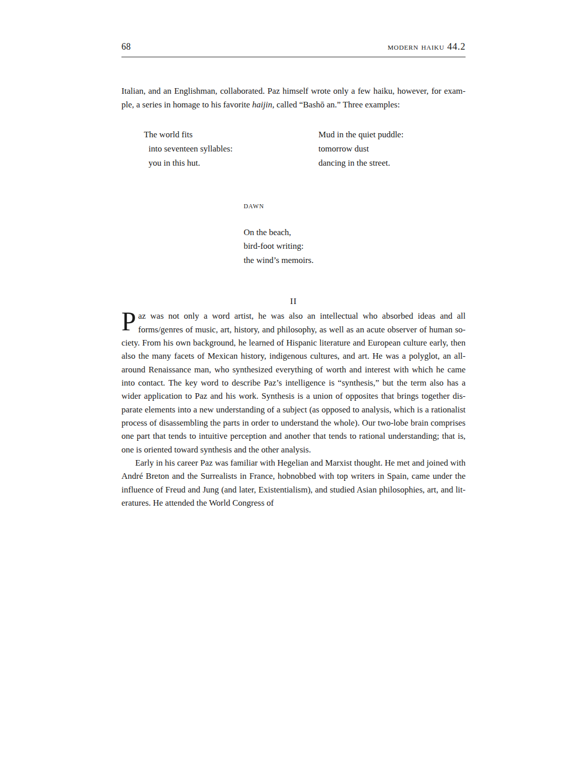68 Modern Haiku 44.2
Italian, and an Englishman, collaborated. Paz himself wrote only a few haiku, however, for example, a series in homage to his favorite haijin, called “Bashō an.” Three examples:
The world fits
into seventeen syllables:
you in this hut.
Mud in the quiet puddle:
tomorrow dust
dancing in the street.
Dawn
On the beach,
bird-foot writing:
the wind’s memoirs.
II
Paz was not only a word artist, he was also an intellectual who absorbed ideas and all forms/genres of music, art, history, and philosophy, as well as an acute observer of human society. From his own background, he learned of Hispanic literature and European culture early, then also the many facets of Mexican history, indigenous cultures, and art. He was a polyglot, an all-around Renaissance man, who synthesized everything of worth and interest with which he came into contact. The key word to describe Paz’s intelligence is “synthesis,” but the term also has a wider application to Paz and his work. Synthesis is a union of opposites that brings together disparate elements into a new understanding of a subject (as opposed to analysis, which is a rationalist process of disassembling the parts in order to understand the whole). Our two-lobe brain comprises one part that tends to intuitive perception and another that tends to rational understanding; that is, one is oriented toward synthesis and the other analysis.
Early in his career Paz was familiar with Hegelian and Marxist thought. He met and joined with André Breton and the Surrealists in France, hobnobbed with top writers in Spain, came under the influence of Freud and Jung (and later, Existentialism), and studied Asian philosophies, art, and literatures. He attended the World Congress of